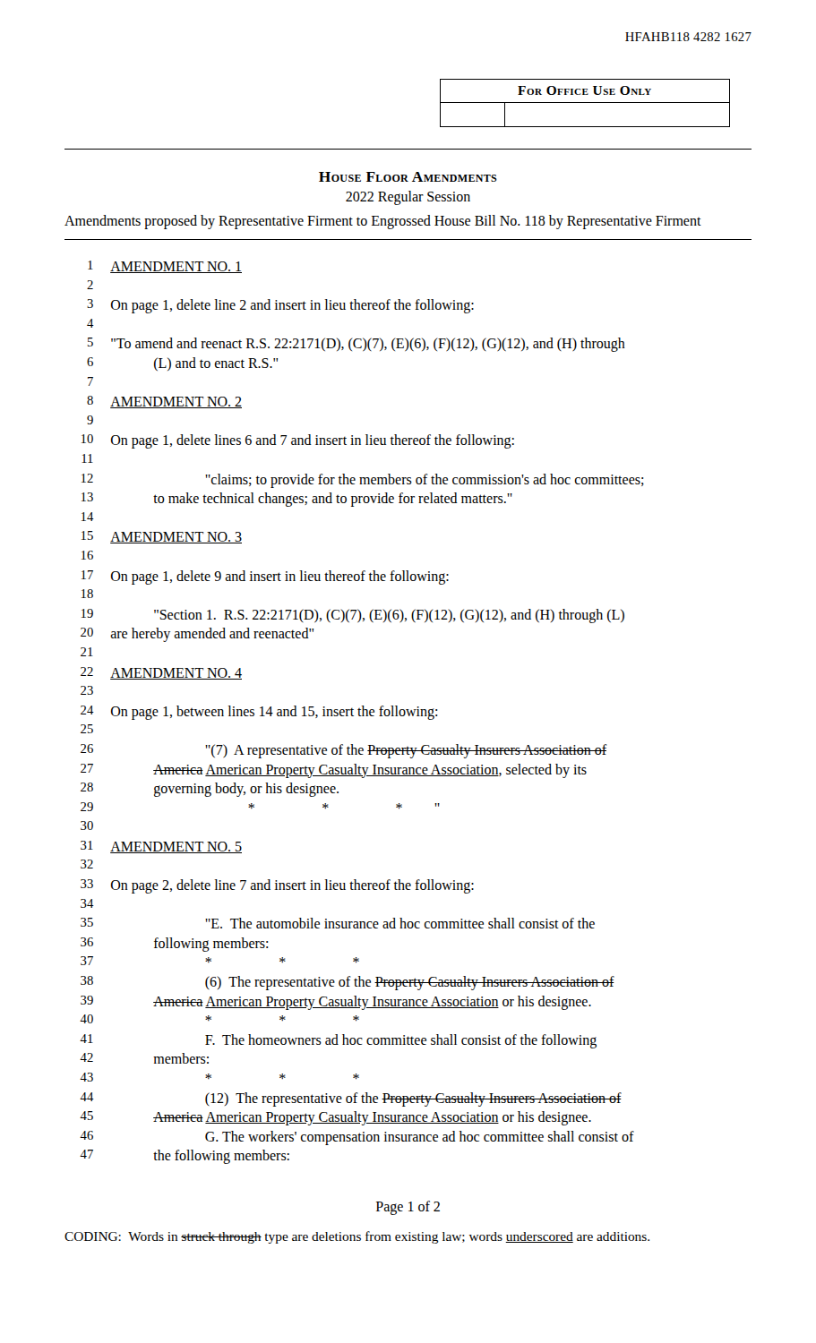HFAHB118 4282 1627
For Office Use Only
House Floor Amendments
2022 Regular Session
Amendments proposed by Representative Firment to Engrossed House Bill No. 118 by Representative Firment
AMENDMENT NO. 1
On page 1, delete line 2 and insert in lieu thereof the following:
"To amend and reenact R.S. 22:2171(D), (C)(7), (E)(6), (F)(12), (G)(12), and (H) through
(L) and to enact R.S."
AMENDMENT NO. 2
On page 1, delete lines 6 and 7 and insert in lieu thereof the following:
"claims; to provide for the members of the commission's ad hoc committees;
to make technical changes; and to provide for related matters."
AMENDMENT NO. 3
On page 1, delete 9 and insert in lieu thereof the following:
"Section 1. R.S. 22:2171(D), (C)(7), (E)(6), (F)(12), (G)(12), and (H) through (L)
are hereby amended and reenacted"
AMENDMENT NO. 4
On page 1, between lines 14 and 15, insert the following:
"(7) A representative of the Property Casualty Insurers Association of
America American Property Casualty Insurance Association, selected by its
governing body, or his designee.
* * *"
AMENDMENT NO. 5
On page 2, delete line 7 and insert in lieu thereof the following:
"E. The automobile insurance ad hoc committee shall consist of the
following members:
* * *
(6) The representative of the Property Casualty Insurers Association of
America American Property Casualty Insurance Association or his designee.
* * *
F. The homeowners ad hoc committee shall consist of the following
members:
* * *
(12) The representative of the Property Casualty Insurers Association of
America American Property Casualty Insurance Association or his designee.
G. The workers' compensation insurance ad hoc committee shall consist of
the following members:
Page 1 of 2
CODING: Words in struck through type are deletions from existing law; words underscored are additions.